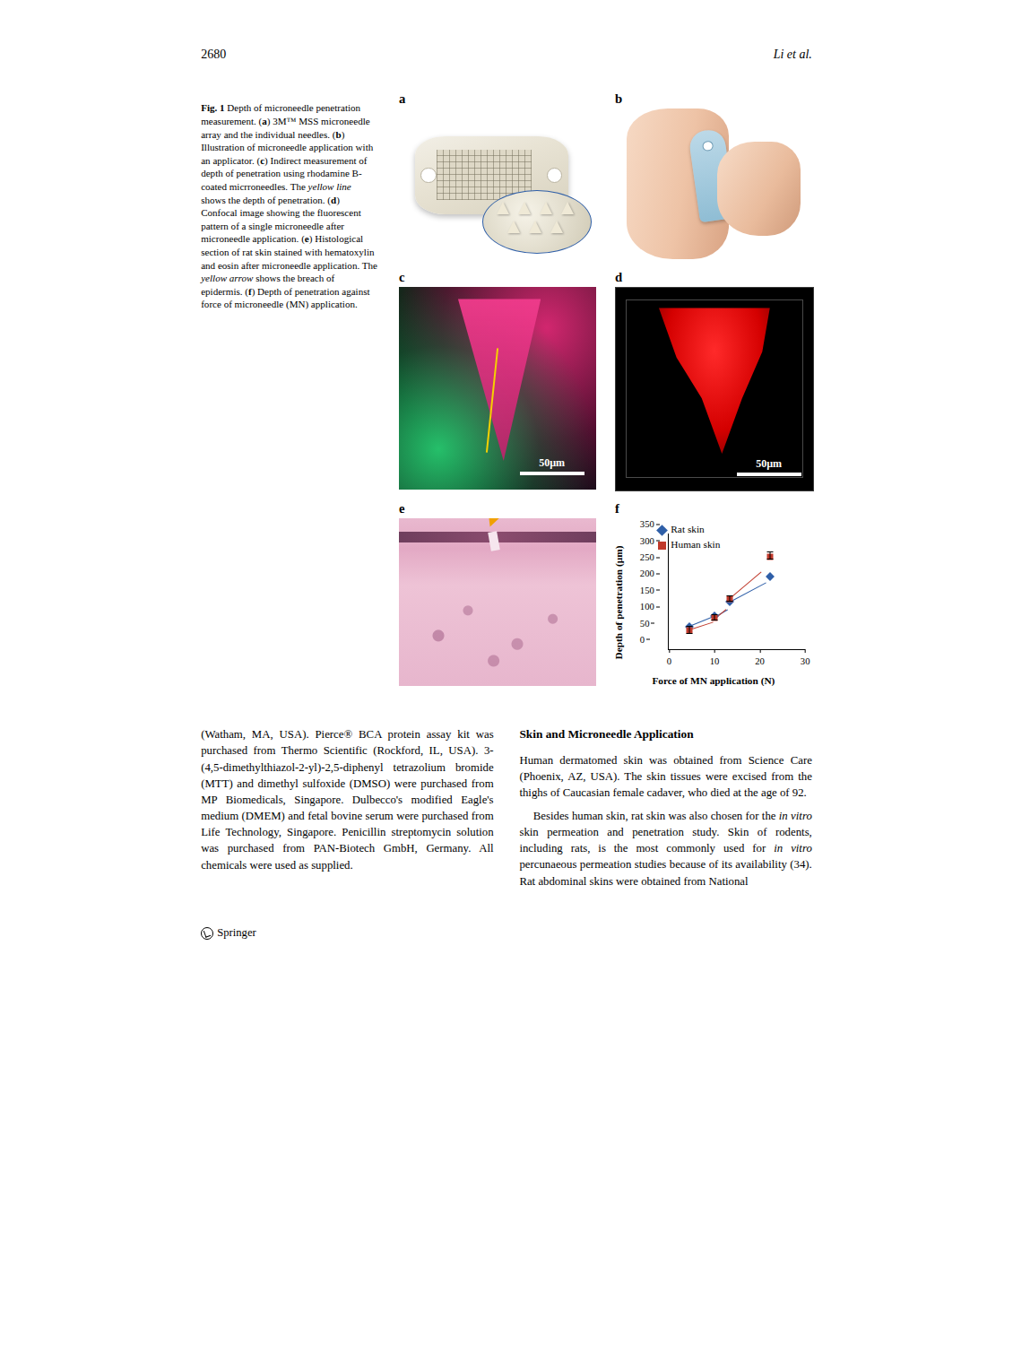2680 Li et al.
Fig. 1 Depth of microneedle penetration measurement. (a) 3M™ MSS microneedle array and the individual needles. (b) Illustration of microneedle application with an applicator. (c) Indirect measurement of depth of penetration using rhodamine B-coated micrroneedles. The yellow line shows the depth of penetration. (d) Confocal image showing the fluorescent pattern of a single microneedle after microneedle application. (e) Histological section of rat skin stained with hematoxylin and eosin after microneedle application. The yellow arrow shows the breach of epidermis. (f) Depth of penetration against force of microneedle (MN) application.
a
b
c
50µm
d
50µm
e
f
Rat skin
Human skin
Depth of penetration (µm)
0
50
100
150
200
250
300
350
0
10
20
30
Force of MN application (N)
(Watham, MA, USA). Pierce® BCA protein assay kit was purchased from Thermo Scientific (Rockford, IL, USA). 3-(4,5-dimethylthiazol-2-yl)-2,5-diphenyl tetrazolium bromide (MTT) and dimethyl sulfoxide (DMSO) were purchased from MP Biomedicals, Singapore. Dulbecco's modified Eagle's medium (DMEM) and fetal bovine serum were purchased from Life Technology, Singapore. Penicillin streptomycin solution was purchased from PAN-Biotech GmbH, Germany. All chemicals were used as supplied.
Skin and Microneedle Application
Human dermatomed skin was obtained from Science Care (Phoenix, AZ, USA). The skin tissues were excised from the thighs of Caucasian female cadaver, who died at the age of 92.
Besides human skin, rat skin was also chosen for the in vitro skin permeation and penetration study. Skin of rodents, including rats, is the most commonly used for in vitro percunaeous permeation studies because of its availability (34). Rat abdominal skins were obtained from National
Springer